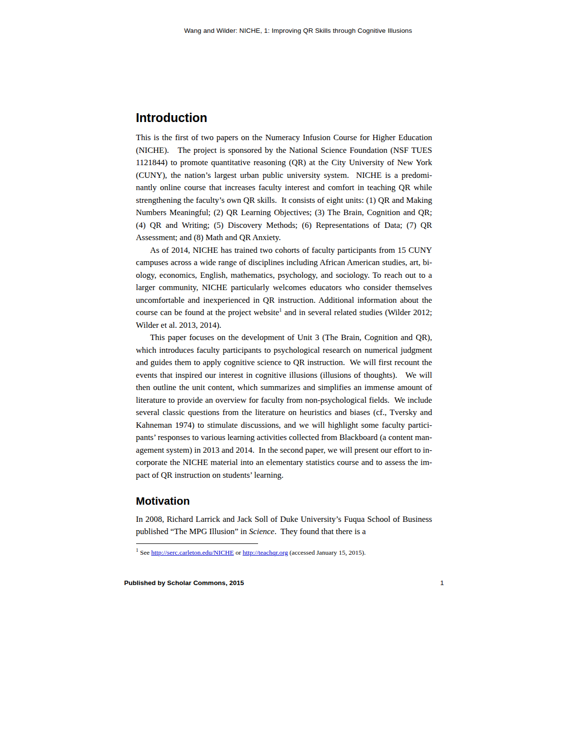Wang and Wilder: NICHE, 1: Improving QR Skills through Cognitive Illusions
Introduction
This is the first of two papers on the Numeracy Infusion Course for Higher Education (NICHE). The project is sponsored by the National Science Foundation (NSF TUES 1121844) to promote quantitative reasoning (QR) at the City University of New York (CUNY), the nation’s largest urban public university system. NICHE is a predominantly online course that increases faculty interest and comfort in teaching QR while strengthening the faculty’s own QR skills. It consists of eight units: (1) QR and Making Numbers Meaningful; (2) QR Learning Objectives; (3) The Brain, Cognition and QR; (4) QR and Writing; (5) Discovery Methods; (6) Representations of Data; (7) QR Assessment; and (8) Math and QR Anxiety.
As of 2014, NICHE has trained two cohorts of faculty participants from 15 CUNY campuses across a wide range of disciplines including African American studies, art, biology, economics, English, mathematics, psychology, and sociology. To reach out to a larger community, NICHE particularly welcomes educators who consider themselves uncomfortable and inexperienced in QR instruction. Additional information about the course can be found at the project website1 and in several related studies (Wilder 2012; Wilder et al. 2013, 2014).
This paper focuses on the development of Unit 3 (The Brain, Cognition and QR), which introduces faculty participants to psychological research on numerical judgment and guides them to apply cognitive science to QR instruction. We will first recount the events that inspired our interest in cognitive illusions (illusions of thoughts). We will then outline the unit content, which summarizes and simplifies an immense amount of literature to provide an overview for faculty from non-psychological fields. We include several classic questions from the literature on heuristics and biases (cf., Tversky and Kahneman 1974) to stimulate discussions, and we will highlight some faculty participants’ responses to various learning activities collected from Blackboard (a content management system) in 2013 and 2014. In the second paper, we will present our effort to incorporate the NICHE material into an elementary statistics course and to assess the impact of QR instruction on students’ learning.
Motivation
In 2008, Richard Larrick and Jack Soll of Duke University’s Fuqua School of Business published “The MPG Illusion” in Science. They found that there is a
1 See http://serc.carleton.edu/NICHE or http://teachqr.org (accessed January 15, 2015).
Published by Scholar Commons, 2015
1